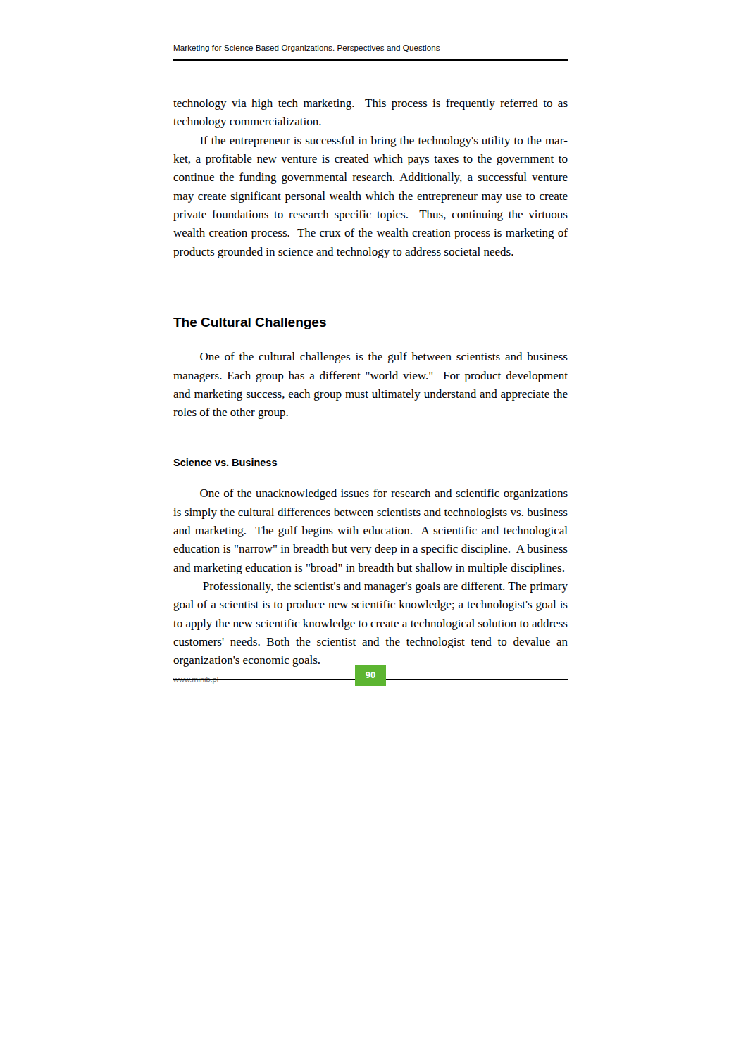Marketing for Science Based Organizations. Perspectives and Questions
technology via high tech marketing. This process is frequently referred to as technology commercialization.
If the entrepreneur is successful in bring the technology's utility to the market, a profitable new venture is created which pays taxes to the government to continue the funding governmental research. Additionally, a successful venture may create significant personal wealth which the entrepreneur may use to create private foundations to research specific topics. Thus, continuing the virtuous wealth creation process. The crux of the wealth creation process is marketing of products grounded in science and technology to address societal needs.
The Cultural Challenges
One of the cultural challenges is the gulf between scientists and business managers. Each group has a different "world view." For product development and marketing success, each group must ultimately understand and appreciate the roles of the other group.
Science vs. Business
One of the unacknowledged issues for research and scientific organizations is simply the cultural differences between scientists and technologists vs. business and marketing. The gulf begins with education. A scientific and technological education is "narrow" in breadth but very deep in a specific discipline. A business and marketing education is "broad" in breadth but shallow in multiple disciplines.
Professionally, the scientist's and manager's goals are different. The primary goal of a scientist is to produce new scientific knowledge; a technologist's goal is to apply the new scientific knowledge to create a technological solution to address customers' needs. Both the scientist and the technologist tend to devalue an organization's economic goals.
www.minib.pl
90